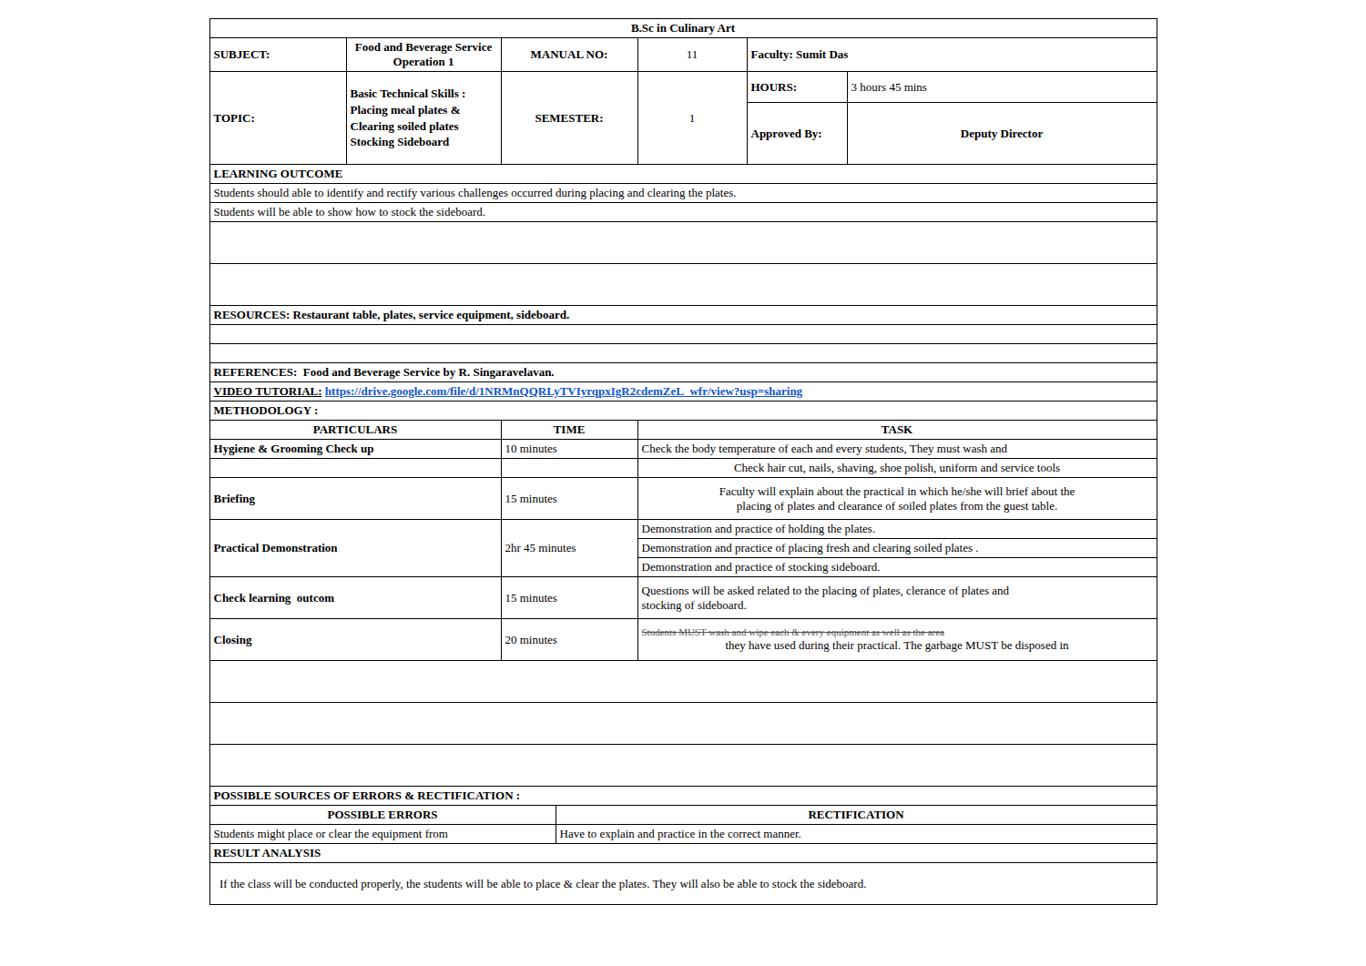| B.Sc in Culinary Art |
| SUBJECT: | Food and Beverage Service Operation 1 | MANUAL NO: | 11 | Faculty: Sumit Das |
| TOPIC: | Basic Technical Skills : Placing meal plates & Clearing soiled plates Stocking Sideboard | SEMESTER: | 1 | HOURS: | 3 hours 45 mins |
| Approved By: | Deputy Director |
| LEARNING OUTCOME |
| Students should able to identify and rectify various challenges occurred during placing and clearing the plates. |
| Students will be able to show how to stock the sideboard. |
| RESOURCES: Restaurant table, plates, service equipment, sideboard. |
| REFERENCES: Food and Beverage Service by R. Singaravelavan. |
| VIDEO TUTORIAL: https://drive.google.com/file/d/1NRMnQQRLyTVIyrqpxIgR2cdemZeL_wfr/view?usp=sharing |
| METHODOLOGY : |
| PARTICULARS | TIME | TASK |
| Hygiene & Grooming Check up | 10 minutes | Check the body temperature of each and every students, They must wash and |
| | | Check hair cut, nails, shaving, shoe polish, uniform and service tools |
| Briefing | 15 minutes | Faculty will explain about the practical in which he/she will brief about the placing of plates and clearance of soiled plates from the guest table. |
| Practical Demonstration | 2hr 45 minutes | Demonstration and practice of holding the plates. |
| Demonstration and practice of placing fresh and clearing soiled plates . |
| Demonstration and practice of stocking sideboard. |
| Check learning outcom | 15 minutes | Questions will be asked related to the placing of plates, clerance of plates and stocking of sideboard. |
| Closing | 20 minutes | Students MUST wash and wipe each & every equipment as well as the area they have used during their practical. The garbage MUST be disposed in |
| POSSIBLE SOURCES OF ERRORS & RECTIFICATION : |
| POSSIBLE ERRORS | RECTIFICATION |
| Students might place or clear the equipment from | Have to explain and practice in the correct manner. |
| RESULT ANALYSIS |
| If the class will be conducted properly, the students will be able to place & clear the plates. They will also be able to stock the sideboard. |